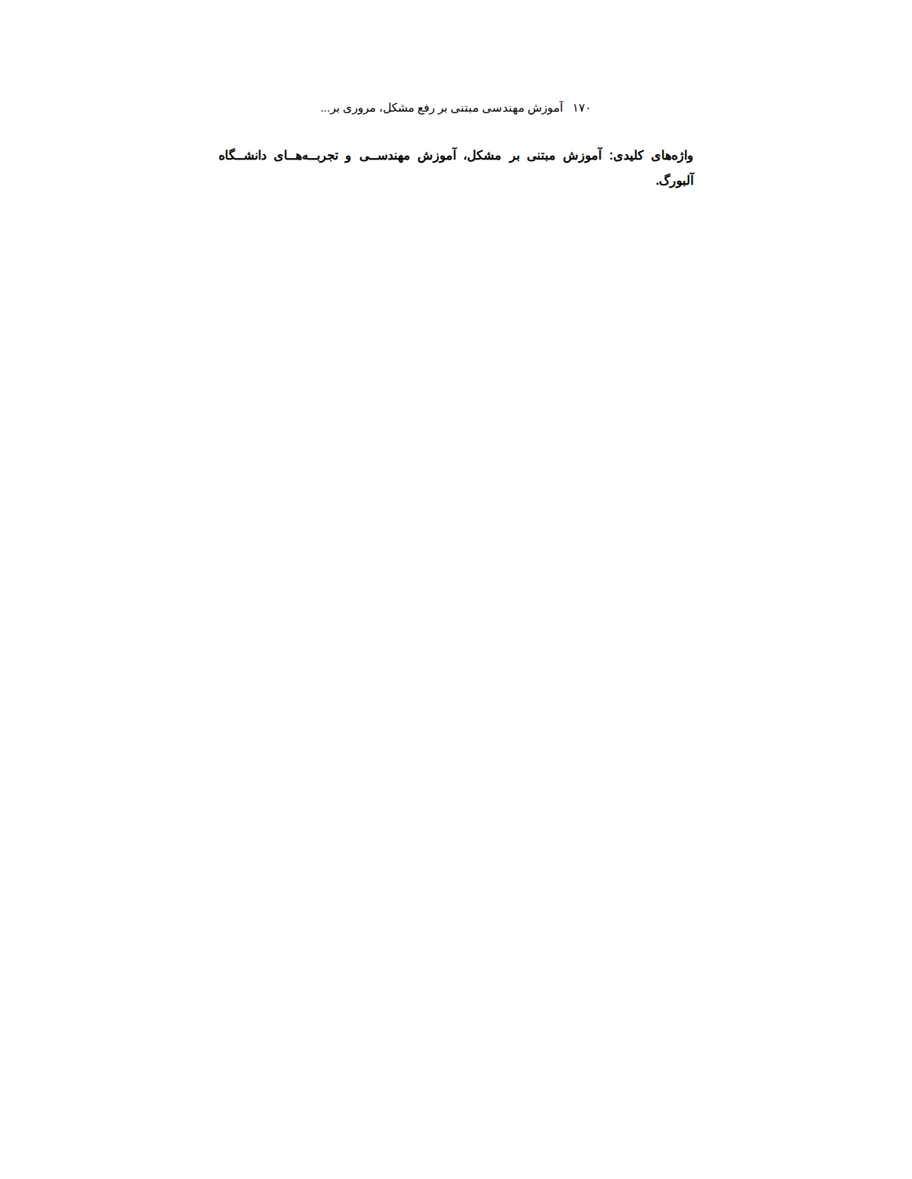۱۷۰ آموزش مهندسی مبتنی بر رفع مشکل، مروری بر...
واژه‌های کلیدی: آموزش مبتنی بر مشکل، آموزش مهندســی و تجربــه‌هــای دانشــگاه آلبورگ.